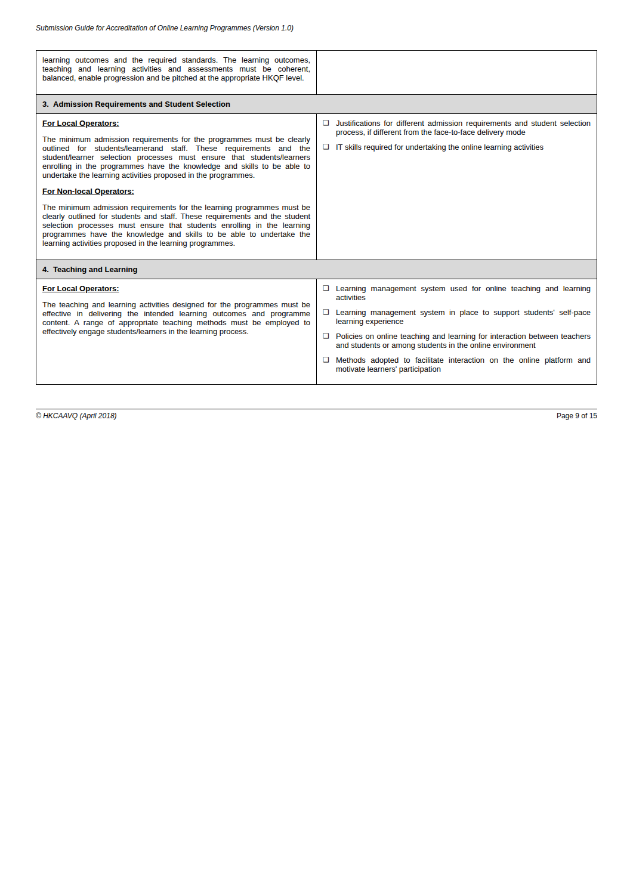Submission Guide for Accreditation of Online Learning Programmes (Version 1.0)
| learning outcomes and the required standards. The learning outcomes, teaching and learning activities and assessments must be coherent, balanced, enable progression and be pitched at the appropriate HKQF level. | |
| 3. Admission Requirements and Student Selection |
| For Local Operators: The minimum admission requirements for the programmes must be clearly outlined for students/learnerand staff. These requirements and the student/learner selection processes must ensure that students/learners enrolling in the programmes have the knowledge and skills to be able to undertake the learning activities proposed in the programmes. For Non-local Operators: The minimum admission requirements for the learning programmes must be clearly outlined for students and staff. These requirements and the student selection processes must ensure that students enrolling in the learning programmes have the knowledge and skills to be able to undertake the learning activities proposed in the learning programmes. | Justifications for different admission requirements and student selection process, if different from the face-to-face delivery mode IT skills required for undertaking the online learning activities |
| 4. Teaching and Learning |
| For Local Operators: The teaching and learning activities designed for the programmes must be effective in delivering the intended learning outcomes and programme content. A range of appropriate teaching methods must be employed to effectively engage students/learners in the learning process. | Learning management system used for online teaching and learning activities Learning management system in place to support students' self-pace learning experience Policies on online teaching and learning for interaction between teachers and students or among students in the online environment Methods adopted to facilitate interaction on the online platform and motivate learners' participation |
© HKCAAVQ (April 2018)
Page 9 of 15